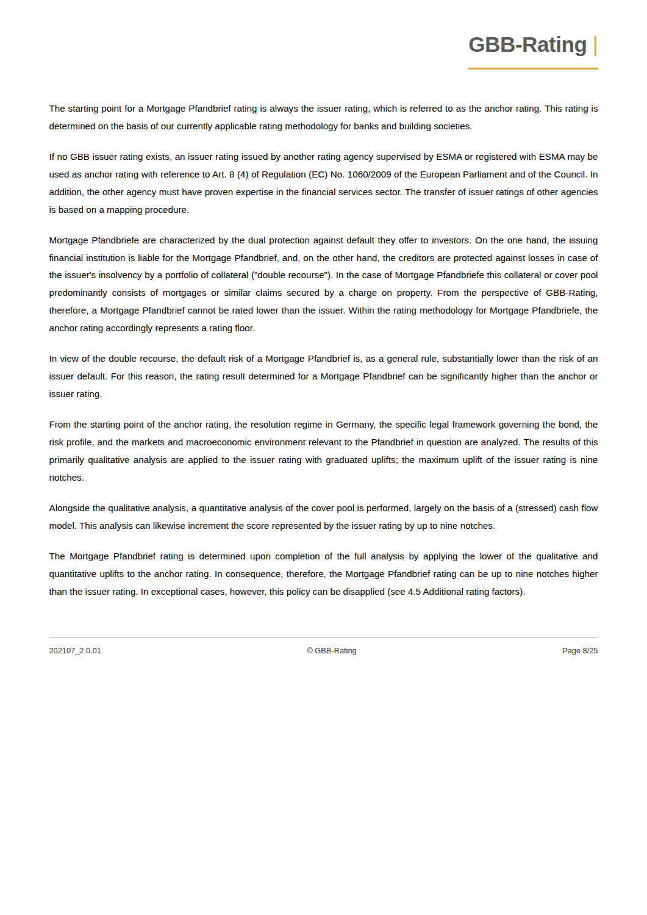GBB-Rating |
The starting point for a Mortgage Pfandbrief rating is always the issuer rating, which is referred to as the anchor rating. This rating is determined on the basis of our currently applicable rating methodology for banks and building societies.
If no GBB issuer rating exists, an issuer rating issued by another rating agency supervised by ESMA or registered with ESMA may be used as anchor rating with reference to Art. 8 (4) of Regulation (EC) No. 1060/2009 of the European Parliament and of the Council. In addition, the other agency must have proven expertise in the financial services sector. The transfer of issuer ratings of other agencies is based on a mapping procedure.
Mortgage Pfandbriefe are characterized by the dual protection against default they offer to investors. On the one hand, the issuing financial institution is liable for the Mortgage Pfandbrief, and, on the other hand, the creditors are protected against losses in case of the issuer's insolvency by a portfolio of collateral ("double recourse"). In the case of Mortgage Pfandbriefe this collateral or cover pool predominantly consists of mortgages or similar claims secured by a charge on property. From the perspective of GBB-Rating, therefore, a Mortgage Pfandbrief cannot be rated lower than the issuer. Within the rating methodology for Mortgage Pfandbriefe, the anchor rating accordingly represents a rating floor.
In view of the double recourse, the default risk of a Mortgage Pfandbrief is, as a general rule, substantially lower than the risk of an issuer default. For this reason, the rating result determined for a Mortgage Pfandbrief can be significantly higher than the anchor or issuer rating.
From the starting point of the anchor rating, the resolution regime in Germany, the specific legal framework governing the bond, the risk profile, and the markets and macroeconomic environment relevant to the Pfandbrief in question are analyzed. The results of this primarily qualitative analysis are applied to the issuer rating with graduated uplifts; the maximum uplift of the issuer rating is nine notches.
Alongside the qualitative analysis, a quantitative analysis of the cover pool is performed, largely on the basis of a (stressed) cash flow model. This analysis can likewise increment the score represented by the issuer rating by up to nine notches.
The Mortgage Pfandbrief rating is determined upon completion of the full analysis by applying the lower of the qualitative and quantitative uplifts to the anchor rating. In consequence, therefore, the Mortgage Pfandbrief rating can be up to nine notches higher than the issuer rating. In exceptional cases, however, this policy can be disapplied (see 4.5 Additional rating factors).
202107_2.0.01 © GBB-Rating Page 8/25